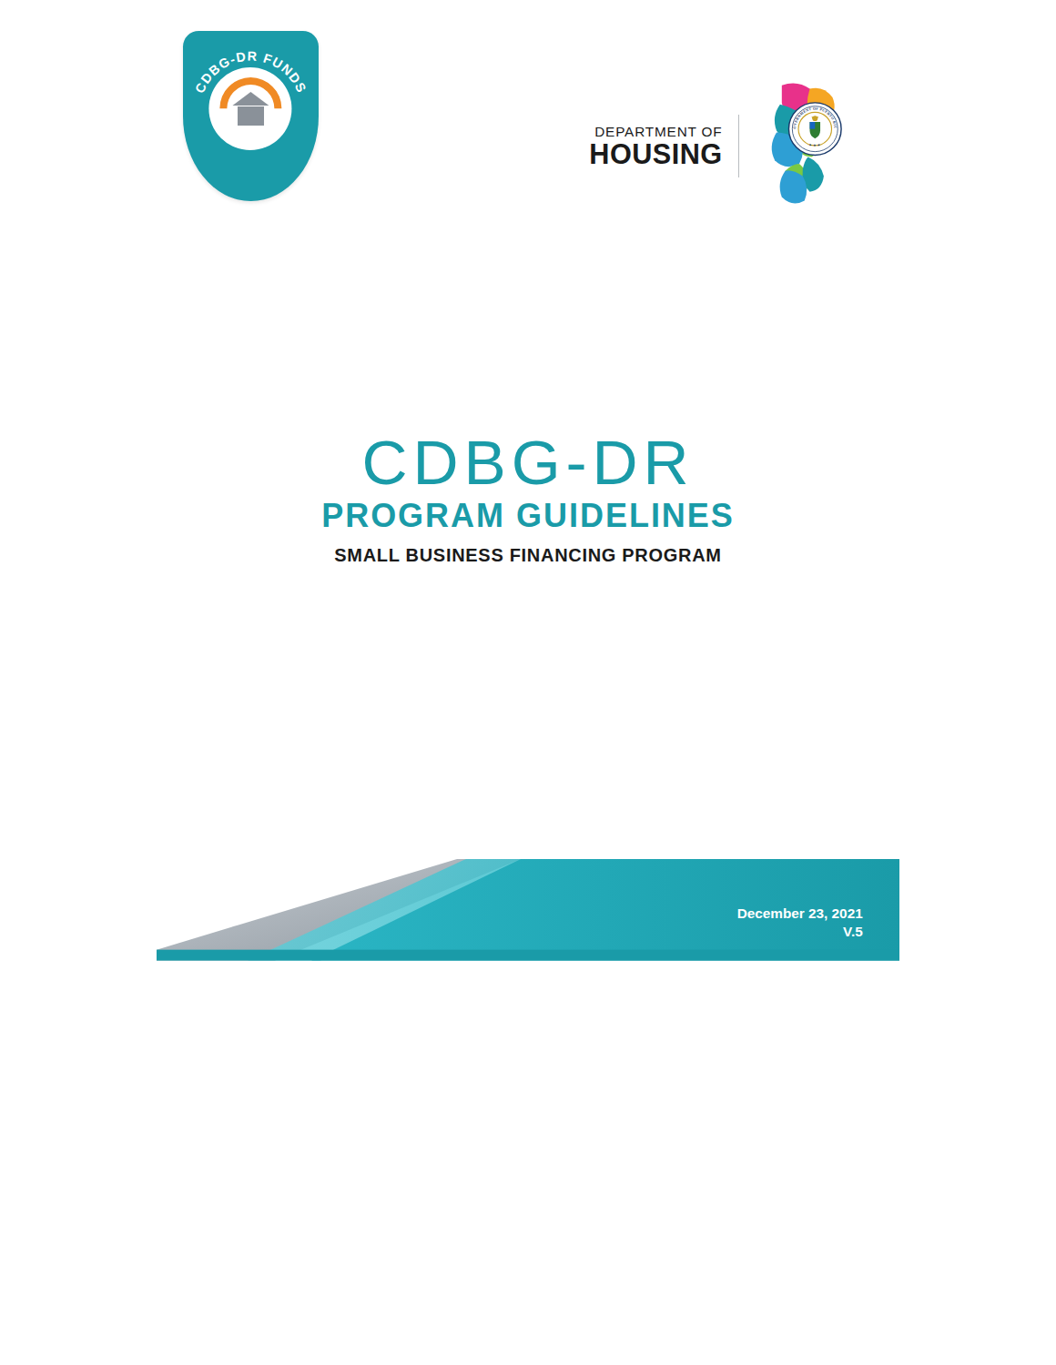CDBG-DR FUNDS
DEPARTMENT OF HOUSING
GOVERNMENT OF PUERTO RICO ★ ★ ★
CDBG-DR
PROGRAM GUIDELINES
SMALL BUSINESS FINANCING PROGRAM
December 23, 2021
V.5